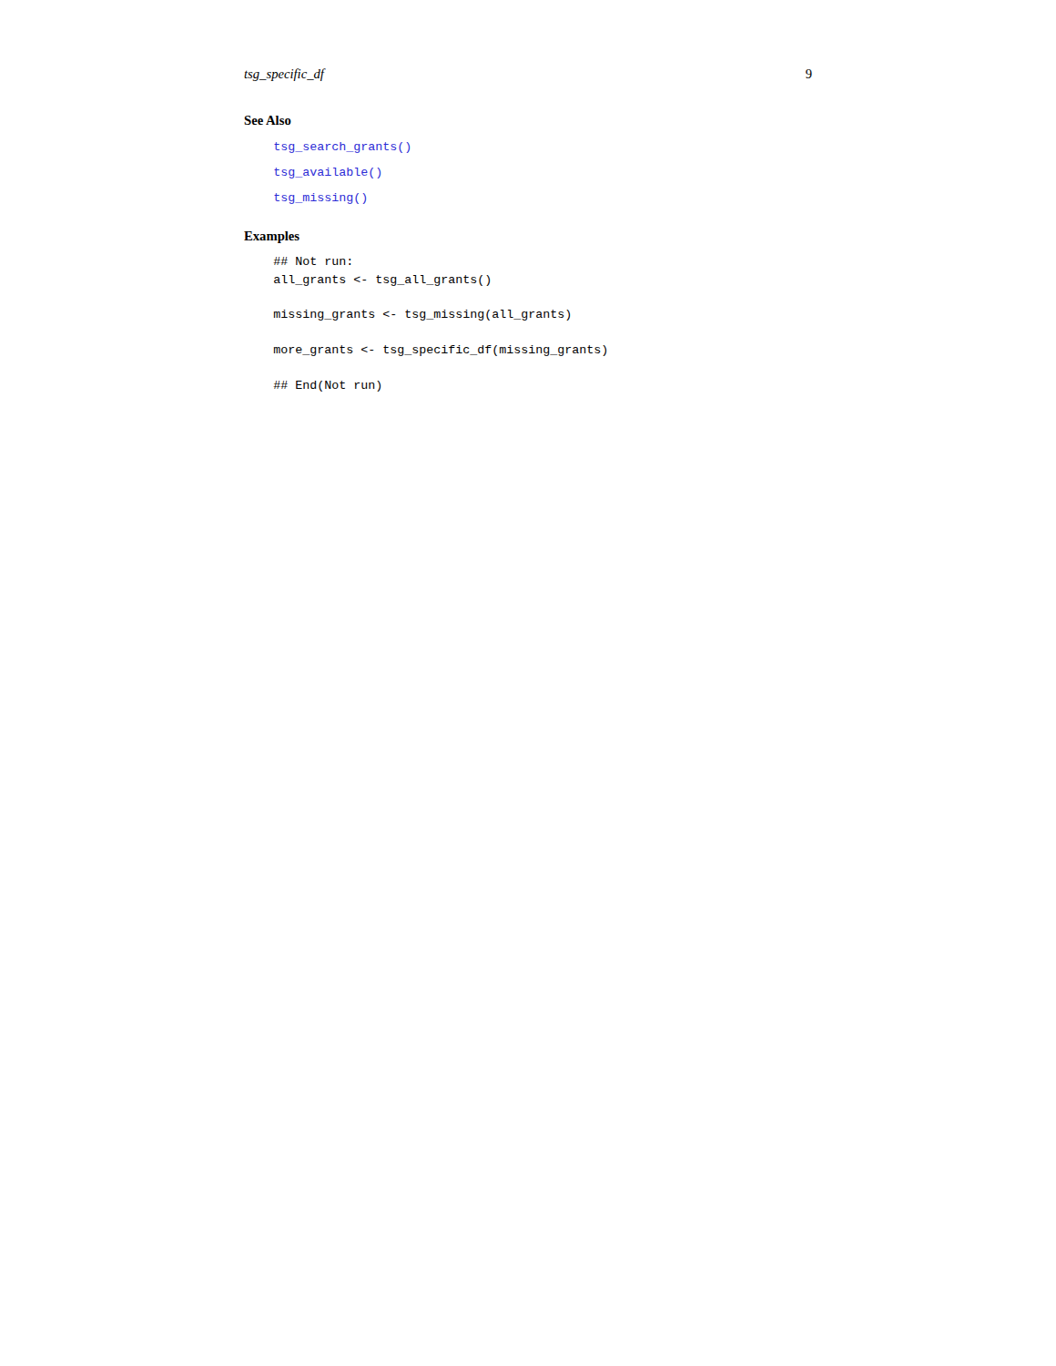tsg_specific_df
9
See Also
tsg_search_grants()
tsg_available()
tsg_missing()
Examples
## Not run: 
all_grants <- tsg_all_grants()

missing_grants <- tsg_missing(all_grants)

more_grants <- tsg_specific_df(missing_grants)

## End(Not run)